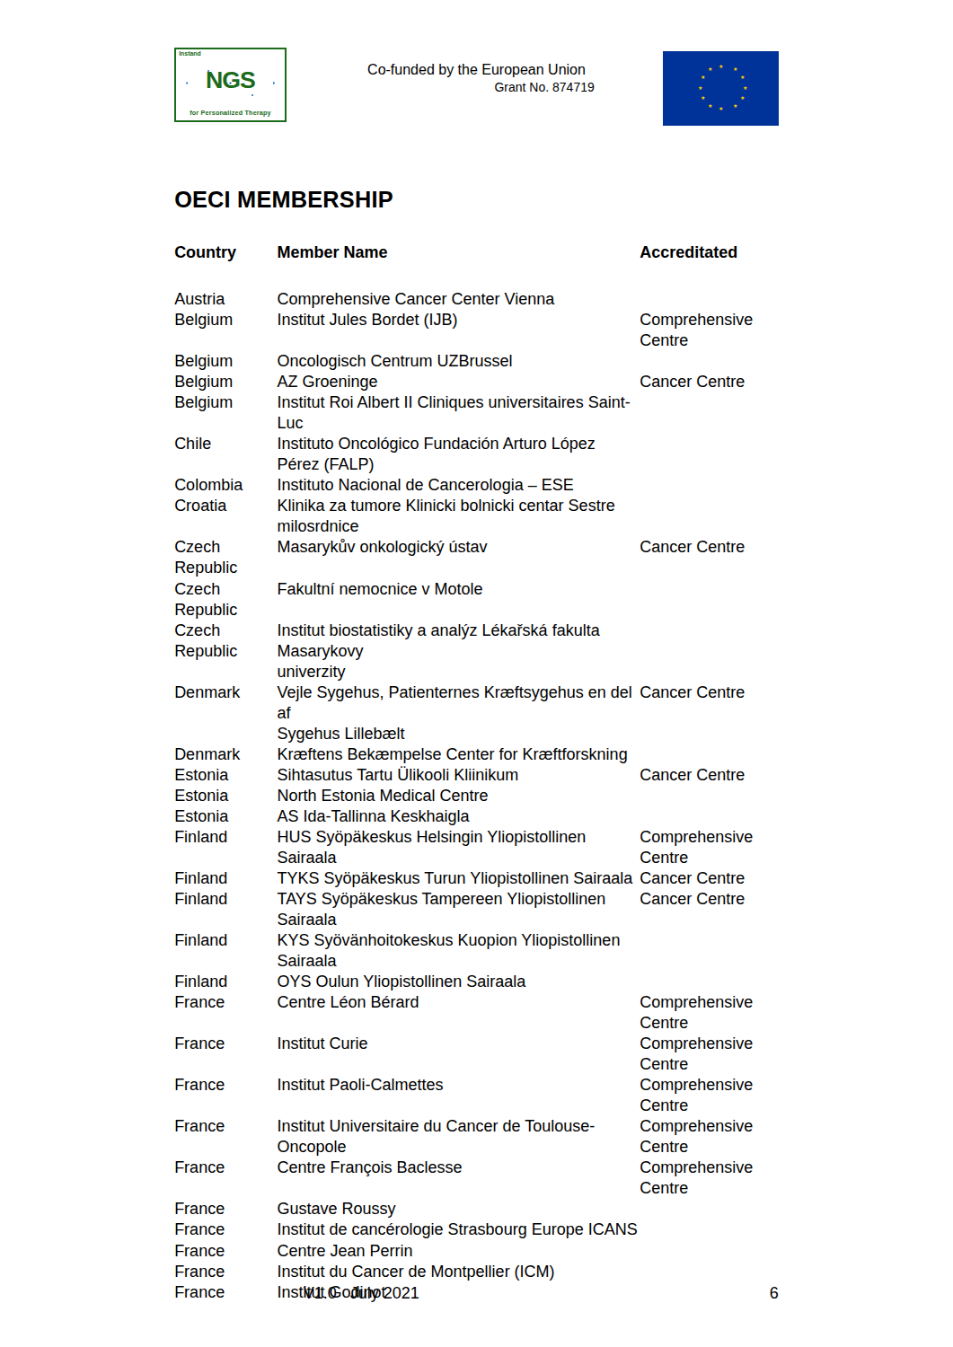Instand
NGS
for Personalized Therapy
Co-funded by the European Union
Grant No. 874719
★ ★ ★ ★ ★ ★ ★ ★ ★ ★ ★ ★
OECI MEMBERSHIP
| Country | Member Name | Accreditated |
| --- | --- | --- |
| Austria | Comprehensive Cancer Center Vienna | |
| Belgium | Institut Jules Bordet (IJB) | Comprehensive Centre |
| Belgium | Oncologisch Centrum UZBrussel | |
| Belgium | AZ Groeninge | Cancer Centre |
| Belgium | Institut Roi Albert II Cliniques universitaires Saint-Luc | |
| Chile | Instituto Oncológico Fundación Arturo López Pérez (FALP) | |
| Colombia | Instituto Nacional de Cancerologia – ESE | |
| Croatia | Klinika za tumore Klinicki bolnicki centar Sestre milosrdnice | |
| Czech Republic | Masarykův onkologický ústav | Cancer Centre |
| Czech Republic | Fakultní nemocnice v Motole | |
| Czech Republic | Institut biostatistiky a analýz Lékařská fakulta Masarykovy univerzity | |
| Denmark | Vejle Sygehus, Patienternes Kræftsygehus en del af Sygehus Lillebælt | Cancer Centre |
| Denmark | Kræftens Bekæmpelse Center for Kræftforskning | |
| Estonia | Sihtasutus Tartu Ülikooli Kliinikum | Cancer Centre |
| Estonia | North Estonia Medical Centre | |
| Estonia | AS Ida-Tallinna Keskhaigla | |
| Finland | HUS Syöpäkeskus Helsingin Yliopistollinen Sairaala | Comprehensive Centre |
| Finland | TYKS Syöpäkeskus Turun Yliopistollinen Sairaala | Cancer Centre |
| Finland | TAYS Syöpäkeskus Tampereen Yliopistollinen Sairaala | Cancer Centre |
| Finland | KYS Syövänhoitokeskus Kuopion Yliopistollinen Sairaala | |
| Finland | OYS Oulun Yliopistollinen Sairaala | |
| France | Centre Léon Bérard | Comprehensive Centre |
| France | Institut Curie | Comprehensive Centre |
| France | Institut Paoli-Calmettes | Comprehensive Centre |
| France | Institut Universitaire du Cancer de Toulouse-Oncopole | Comprehensive Centre |
| France | Centre François Baclesse | Comprehensive Centre |
| France | Gustave Roussy | |
| France | Institut de cancérologie Strasbourg Europe ICANS | |
| France | Centre Jean Perrin | |
| France | Institut du Cancer de Montpellier (ICM) | |
| France | Institut Godinot | |
V1.0 July 2021
6